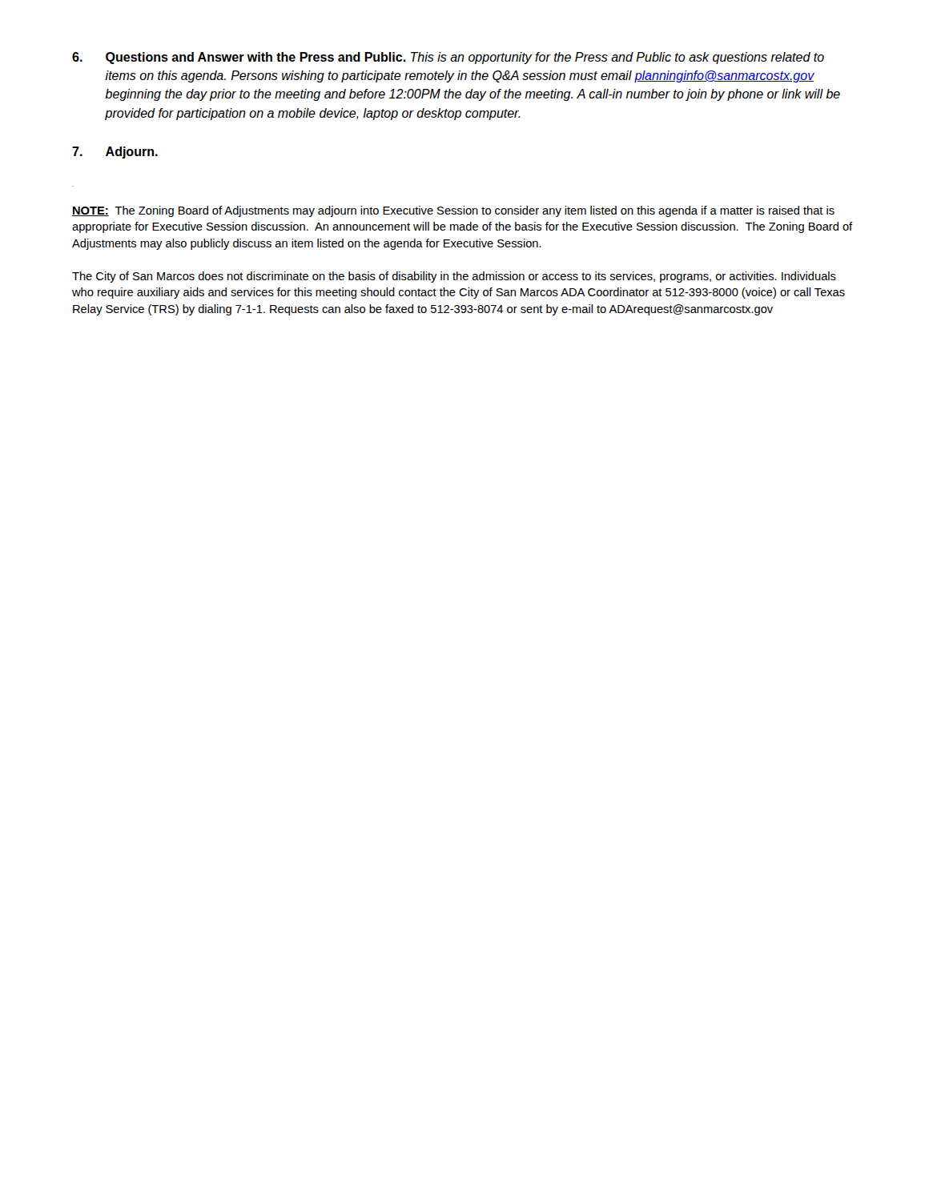6. Questions and Answer with the Press and Public. This is an opportunity for the Press and Public to ask questions related to items on this agenda. Persons wishing to participate remotely in the Q&A session must email planninginfo@sanmarcostx.gov beginning the day prior to the meeting and before 12:00PM the day of the meeting. A call-in number to join by phone or link will be provided for participation on a mobile device, laptop or desktop computer.
7. Adjourn.
.
NOTE: The Zoning Board of Adjustments may adjourn into Executive Session to consider any item listed on this agenda if a matter is raised that is appropriate for Executive Session discussion. An announcement will be made of the basis for the Executive Session discussion. The Zoning Board of Adjustments may also publicly discuss an item listed on the agenda for Executive Session.
The City of San Marcos does not discriminate on the basis of disability in the admission or access to its services, programs, or activities. Individuals who require auxiliary aids and services for this meeting should contact the City of San Marcos ADA Coordinator at 512-393-8000 (voice) or call Texas Relay Service (TRS) by dialing 7-1-1. Requests can also be faxed to 512-393-8074 or sent by e-mail to ADArequest@sanmarcostx.gov